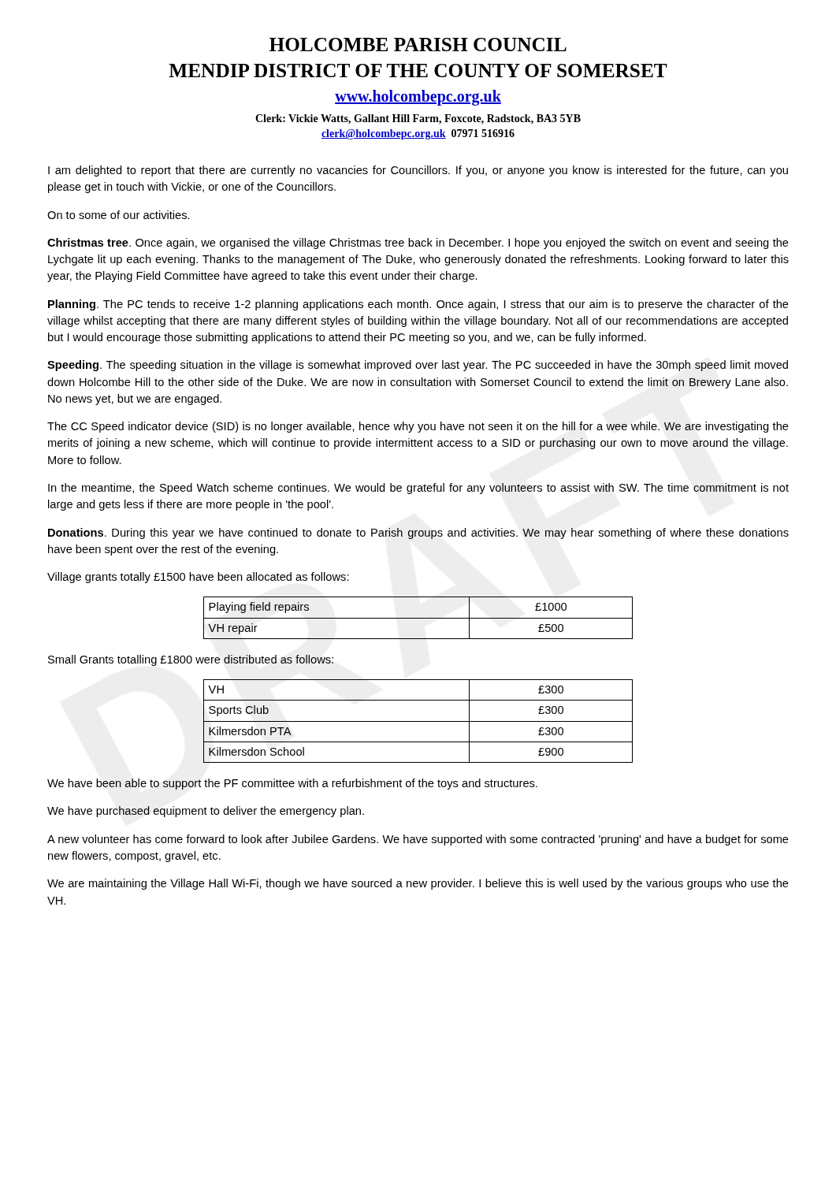DRAFT
HOLCOMBE PARISH COUNCIL
MENDIP DISTRICT OF THE COUNTY OF SOMERSET
www.holcombepc.org.uk
Clerk: Vickie Watts, Gallant Hill Farm, Foxcote, Radstock, BA3 5YB
clerk@holcombepc.org.uk 07971 516916
I am delighted to report that there are currently no vacancies for Councillors. If you, or anyone you know is interested for the future, can you please get in touch with Vickie, or one of the Councillors.
On to some of our activities.
Christmas tree. Once again, we organised the village Christmas tree back in December. I hope you enjoyed the switch on event and seeing the Lychgate lit up each evening. Thanks to the management of The Duke, who generously donated the refreshments. Looking forward to later this year, the Playing Field Committee have agreed to take this event under their charge.
Planning. The PC tends to receive 1-2 planning applications each month. Once again, I stress that our aim is to preserve the character of the village whilst accepting that there are many different styles of building within the village boundary. Not all of our recommendations are accepted but I would encourage those submitting applications to attend their PC meeting so you, and we, can be fully informed.
Speeding. The speeding situation in the village is somewhat improved over last year. The PC succeeded in have the 30mph speed limit moved down Holcombe Hill to the other side of the Duke. We are now in consultation with Somerset Council to extend the limit on Brewery Lane also. No news yet, but we are engaged.
The CC Speed indicator device (SID) is no longer available, hence why you have not seen it on the hill for a wee while. We are investigating the merits of joining a new scheme, which will continue to provide intermittent access to a SID or purchasing our own to move around the village. More to follow.
In the meantime, the Speed Watch scheme continues. We would be grateful for any volunteers to assist with SW. The time commitment is not large and gets less if there are more people in 'the pool'.
Donations. During this year we have continued to donate to Parish groups and activities. We may hear something of where these donations have been spent over the rest of the evening.
Village grants totally £1500 have been allocated as follows:
| Playing field repairs | £1000 |
| VH repair | £500 |
Small Grants totalling £1800 were distributed as follows:
| VH | £300 |
| Sports Club | £300 |
| Kilmersdon PTA | £300 |
| Kilmersdon School | £900 |
We have been able to support the PF committee with a refurbishment of the toys and structures.
We have purchased equipment to deliver the emergency plan.
A new volunteer has come forward to look after Jubilee Gardens. We have supported with some contracted 'pruning' and have a budget for some new flowers, compost, gravel, etc.
We are maintaining the Village Hall Wi-Fi, though we have sourced a new provider. I believe this is well used by the various groups who use the VH.